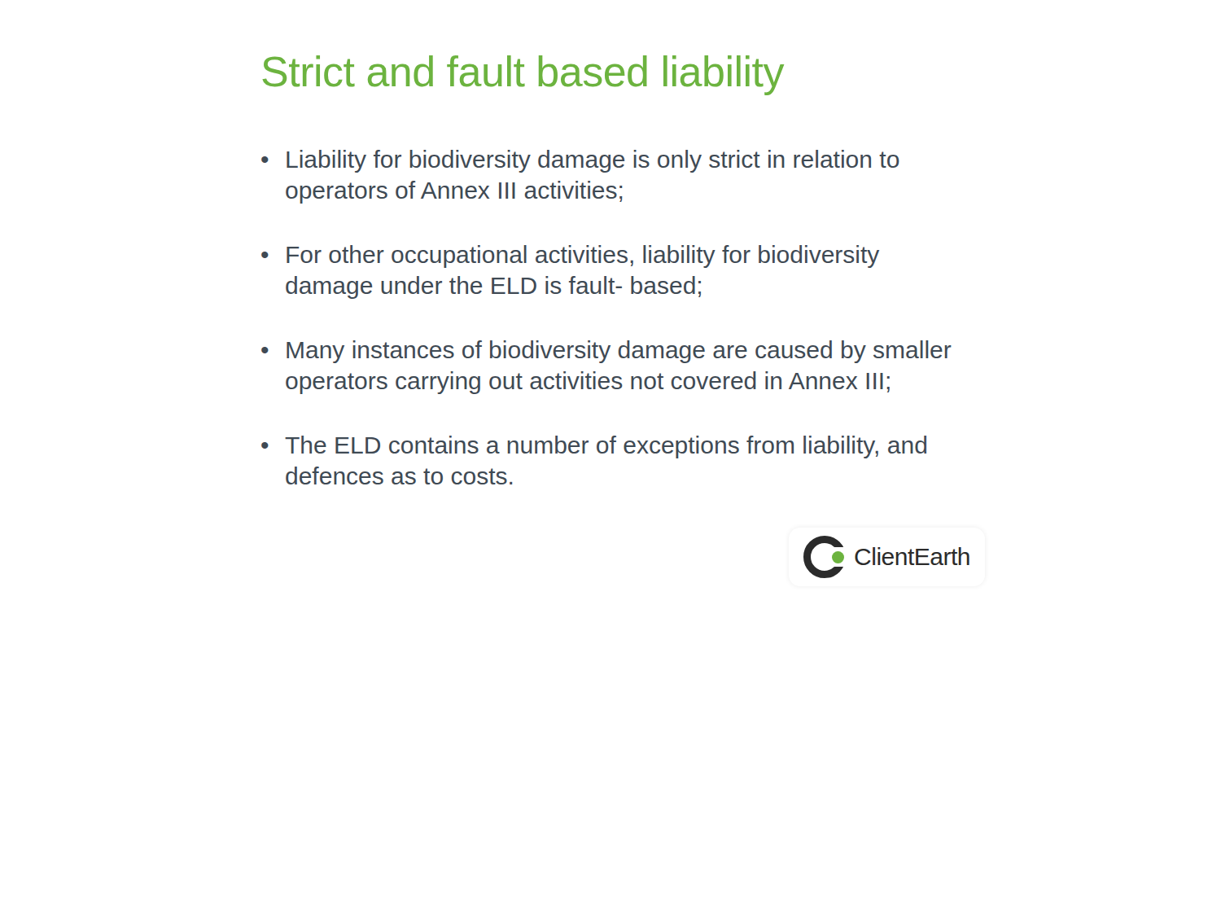Strict and fault based liability
Liability for biodiversity damage is only strict in relation to operators of Annex III activities;
For other occupational activities, liability for biodiversity damage under the ELD is fault- based;
Many instances of biodiversity damage are caused by smaller operators carrying out activities not covered in Annex III;
The ELD contains a number of exceptions from liability, and defences as to costs.
ClientEarth